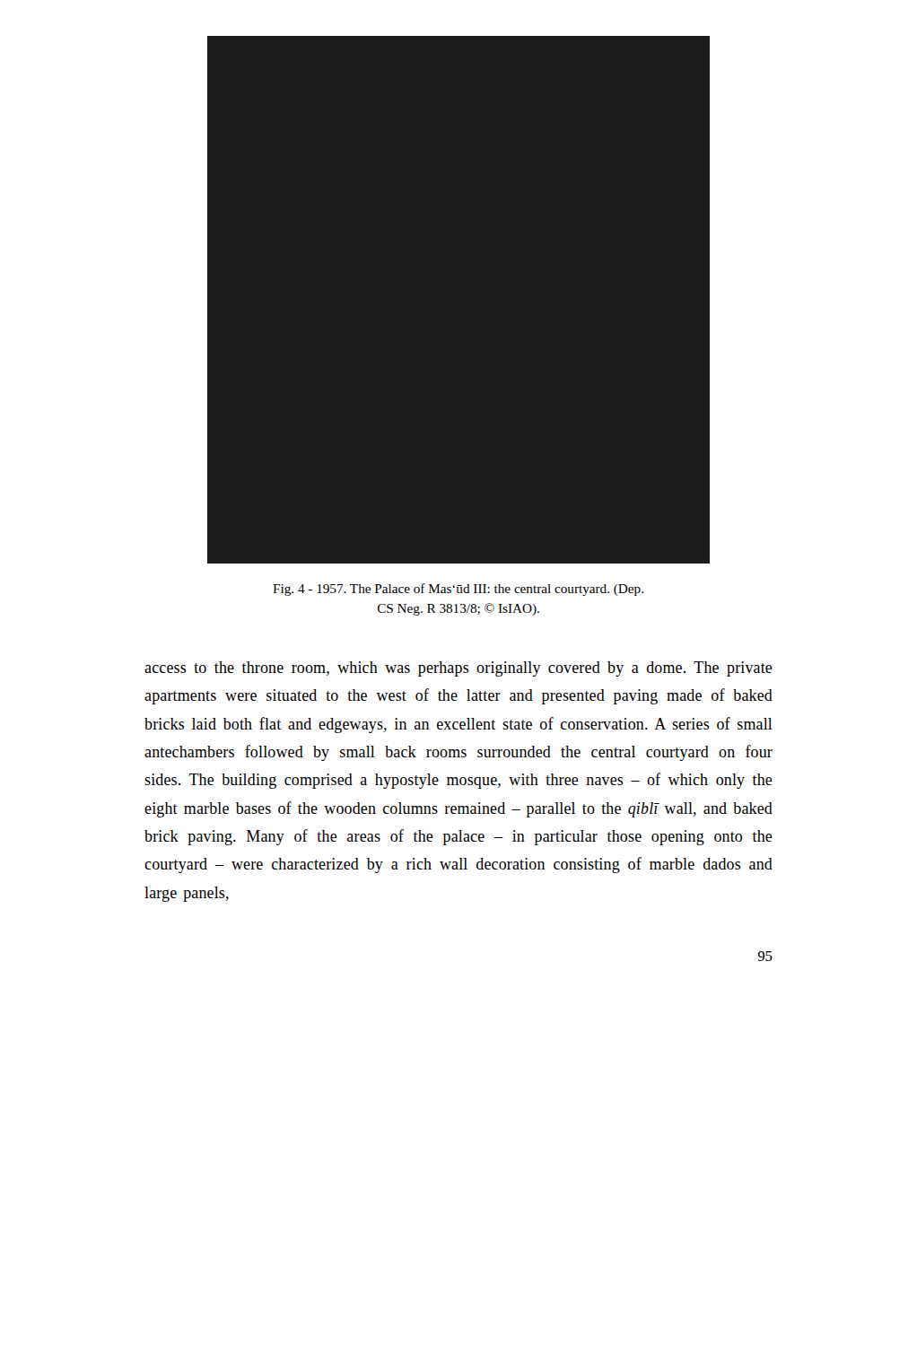Fig. 4 - 1957. The Palace of Mas‘ūd III: the central courtyard. (Dep.
CS Neg. R 3813/8; © IsIAO).
access to the throne room, which was perhaps originally covered by a dome. The private apartments were situated to the west of the latter and presented paving made of baked bricks laid both flat and edgeways, in an excellent state of conservation. A series of small antechambers followed by small back rooms surrounded the central courtyard on four sides. The building comprised a hypostyle mosque, with three naves – of which only the eight marble bases of the wooden columns remained – parallel to the qiblī wall, and baked brick paving. Many of the areas of the palace – in particular those opening onto the courtyard – were characterized by a rich wall decoration consisting of marble dados and large panels,
95